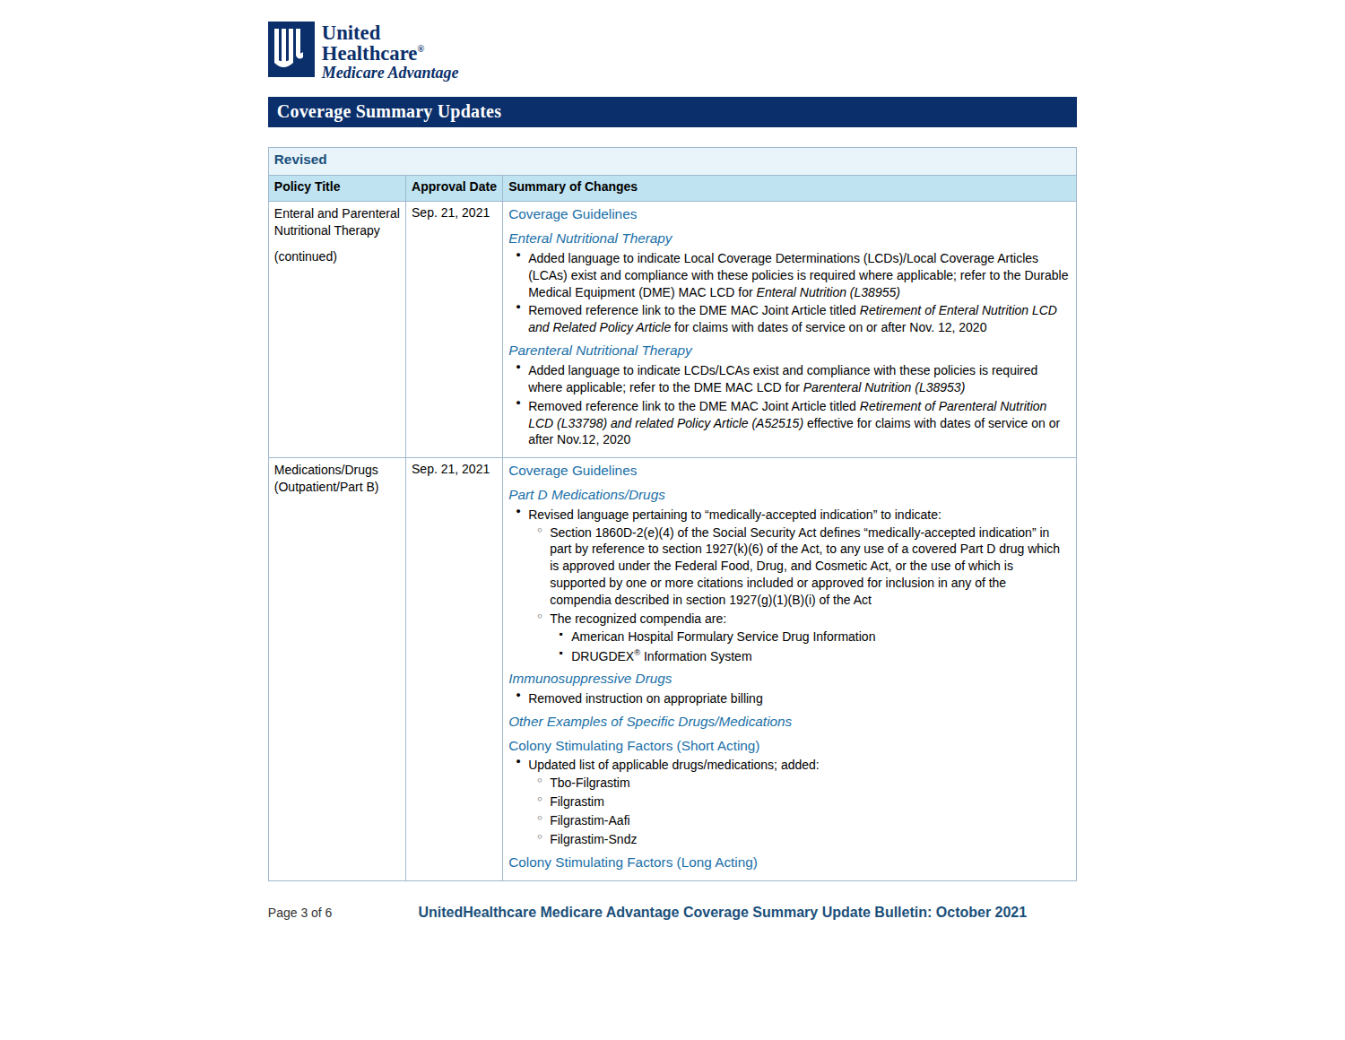United Healthcare® Medicare Advantage
Coverage Summary Updates
| Revised |
| Policy Title | Approval Date | Summary of Changes |
| Enteral and Parenteral Nutritional Therapy (continued) | Sep. 21, 2021 | Coverage Guidelines Enteral Nutritional Therapy Added language to indicate Local Coverage Determinations (LCDs)/Local Coverage Articles (LCAs) exist and compliance with these policies is required where applicable; refer to the Durable Medical Equipment (DME) MAC LCD for Enteral Nutrition (L38955) Removed reference link to the DME MAC Joint Article titled Retirement of Enteral Nutrition LCD and Related Policy Article for claims with dates of service on or after Nov. 12, 2020 Parenteral Nutritional Therapy Added language to indicate LCDs/LCAs exist and compliance with these policies is required where applicable; refer to the DME MAC LCD for Parenteral Nutrition (L38953) Removed reference link to the DME MAC Joint Article titled Retirement of Parenteral Nutrition LCD (L33798) and related Policy Article (A52515) effective for claims with dates of service on or after Nov.12, 2020 |
| Medications/Drugs (Outpatient/Part B) | Sep. 21, 2021 | Coverage Guidelines Part D Medications/Drugs Revised language pertaining to “medically-accepted indication” to indicate: Section 1860D-2(e)(4) of the Social Security Act defines “medically-accepted indication” in part by reference to section 1927(k)(6) of the Act, to any use of a covered Part D drug which is approved under the Federal Food, Drug, and Cosmetic Act, or the use of which is supported by one or more citations included or approved for inclusion in any of the compendia described in section 1927(g)(1)(B)(i) of the Act The recognized compendia are: American Hospital Formulary Service Drug Information DRUGDEX ® Information System Immunosuppressive Drugs Removed instruction on appropriate billing Other Examples of Specific Drugs/Medications Colony Stimulating Factors (Short Acting) Updated list of applicable drugs/medications; added: Tbo-Filgrastim Filgrastim Filgrastim-Aafi Filgrastim-Sndz Colony Stimulating Factors (Long Acting) |
Page 3 of 6
UnitedHealthcare Medicare Advantage Coverage Summary Update Bulletin: October 2021